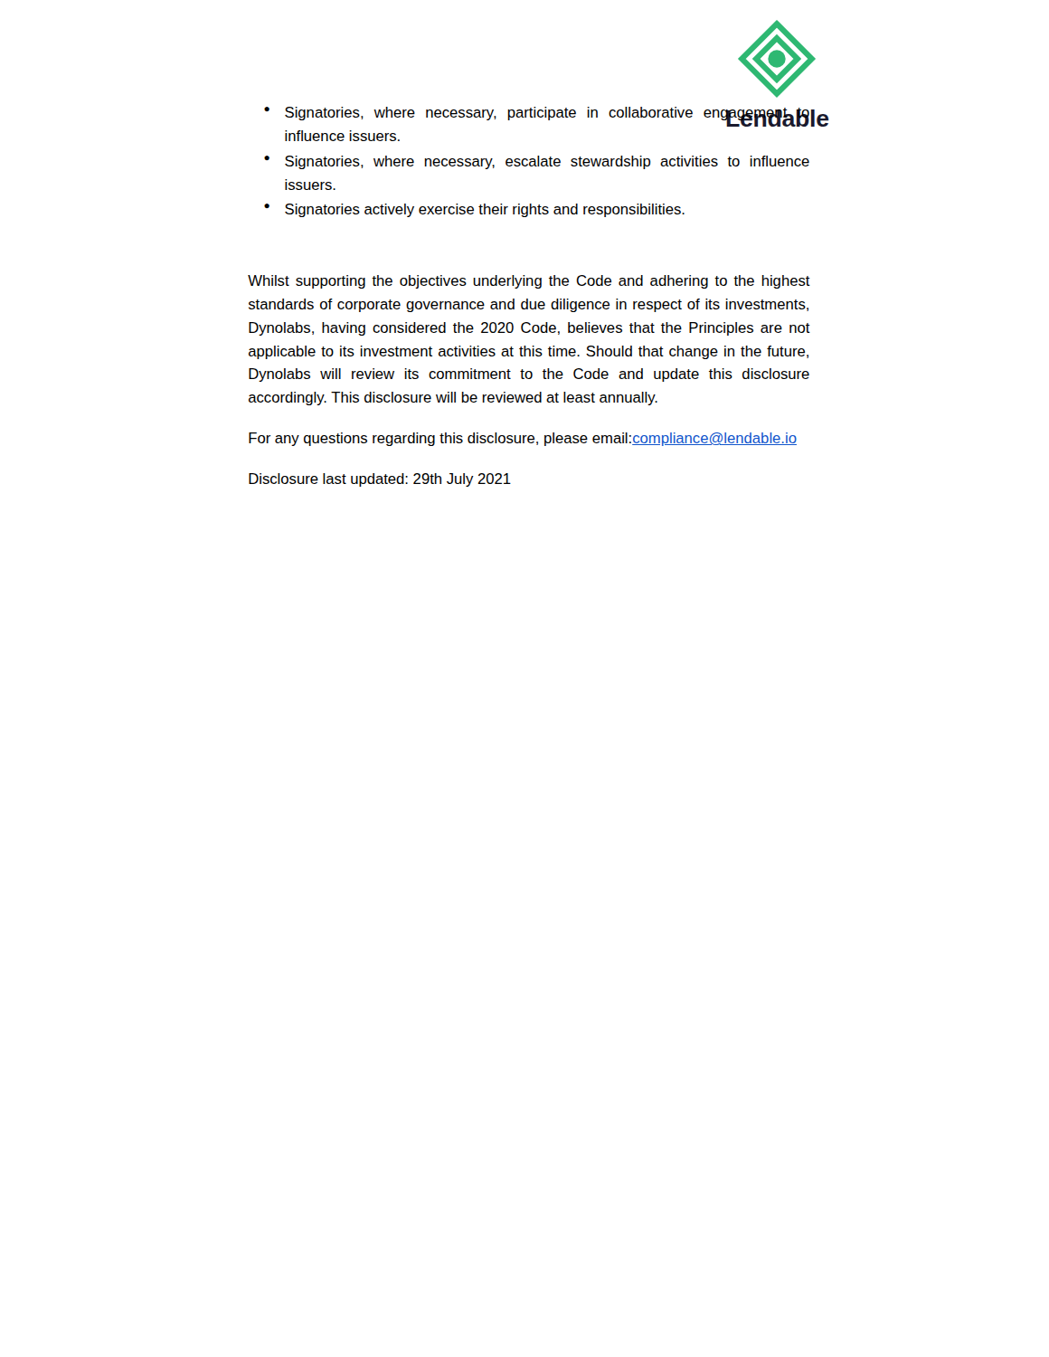Lendable
Signatories, where necessary, participate in collaborative engagement to influence issuers.
Signatories, where necessary, escalate stewardship activities to influence issuers.
Signatories actively exercise their rights and responsibilities.
Whilst supporting the objectives underlying the Code and adhering to the highest standards of corporate governance and due diligence in respect of its investments, Dynolabs, having considered the 2020 Code, believes that the Principles are not applicable to its investment activities at this time. Should that change in the future, Dynolabs will review its commitment to the Code and update this disclosure accordingly. This disclosure will be reviewed at least annually.
For any questions regarding this disclosure, please email:compliance@lendable.io
Disclosure last updated: 29th July 2021